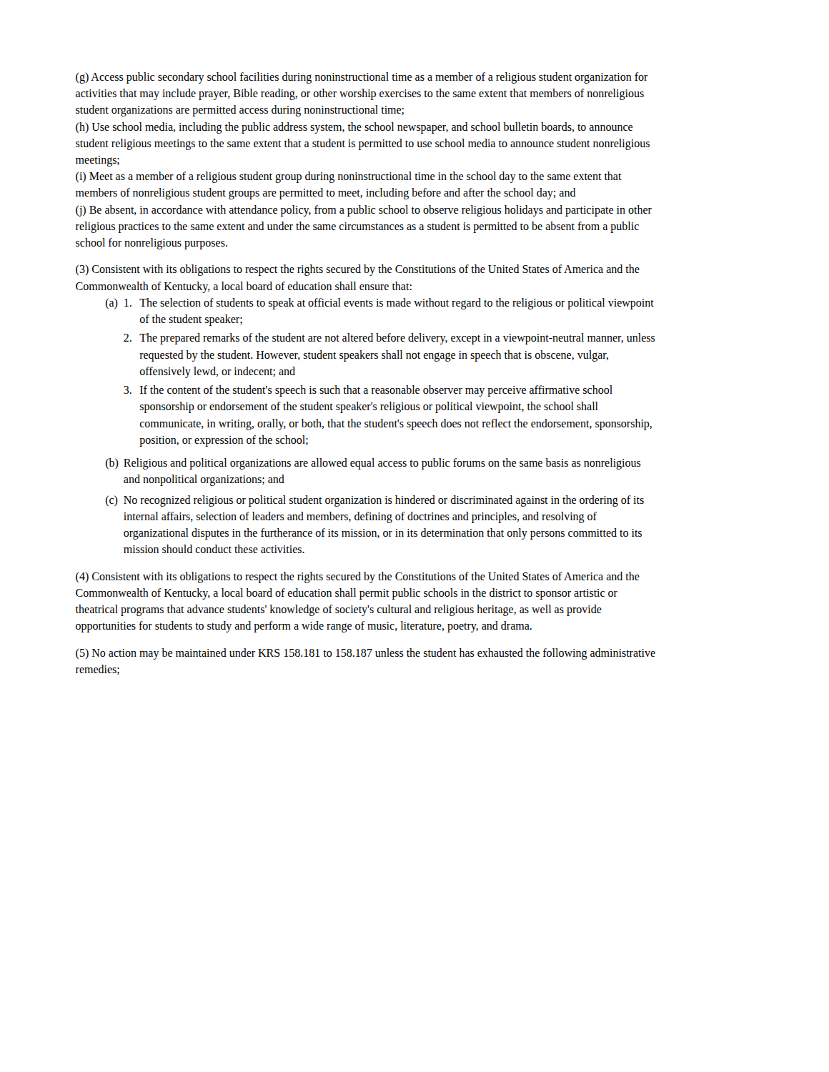(g) Access public secondary school facilities during noninstructional time as a member of a religious student organization for activities that may include prayer, Bible reading, or other worship exercises to the same extent that members of nonreligious student organizations are permitted access during noninstructional time;
(h) Use school media, including the public address system, the school newspaper, and school bulletin boards, to announce student religious meetings to the same extent that a student is permitted to use school media to announce student nonreligious meetings;
(i) Meet as a member of a religious student group during noninstructional time in the school day to the same extent that members of nonreligious student groups are permitted to meet, including before and after the school day; and
(j) Be absent, in accordance with attendance policy, from a public school to observe religious holidays and participate in other religious practices to the same extent and under the same circumstances as a student is permitted to be absent from a public school for nonreligious purposes.
(3) Consistent with its obligations to respect the rights secured by the Constitutions of the United States of America and the Commonwealth of Kentucky, a local board of education shall ensure that:
(a)
1. The selection of students to speak at official events is made without regard to the religious or political viewpoint of the student speaker;
2. The prepared remarks of the student are not altered before delivery, except in a viewpoint-neutral manner, unless requested by the student. However, student speakers shall not engage in speech that is obscene, vulgar, offensively lewd, or indecent; and
3. If the content of the student's speech is such that a reasonable observer may perceive affirmative school sponsorship or endorsement of the student speaker's religious or political viewpoint, the school shall communicate, in writing, orally, or both, that the student's speech does not reflect the endorsement, sponsorship, position, or expression of the school;
(b) Religious and political organizations are allowed equal access to public forums on the same basis as nonreligious and nonpolitical organizations; and
(c) No recognized religious or political student organization is hindered or discriminated against in the ordering of its internal affairs, selection of leaders and members, defining of doctrines and principles, and resolving of organizational disputes in the furtherance of its mission, or in its determination that only persons committed to its mission should conduct these activities.
(4) Consistent with its obligations to respect the rights secured by the Constitutions of the United States of America and the Commonwealth of Kentucky, a local board of education shall permit public schools in the district to sponsor artistic or theatrical programs that advance students' knowledge of society's cultural and religious heritage, as well as provide opportunities for students to study and perform a wide range of music, literature, poetry, and drama.
(5) No action may be maintained under KRS 158.181 to 158.187 unless the student has exhausted the following administrative remedies;